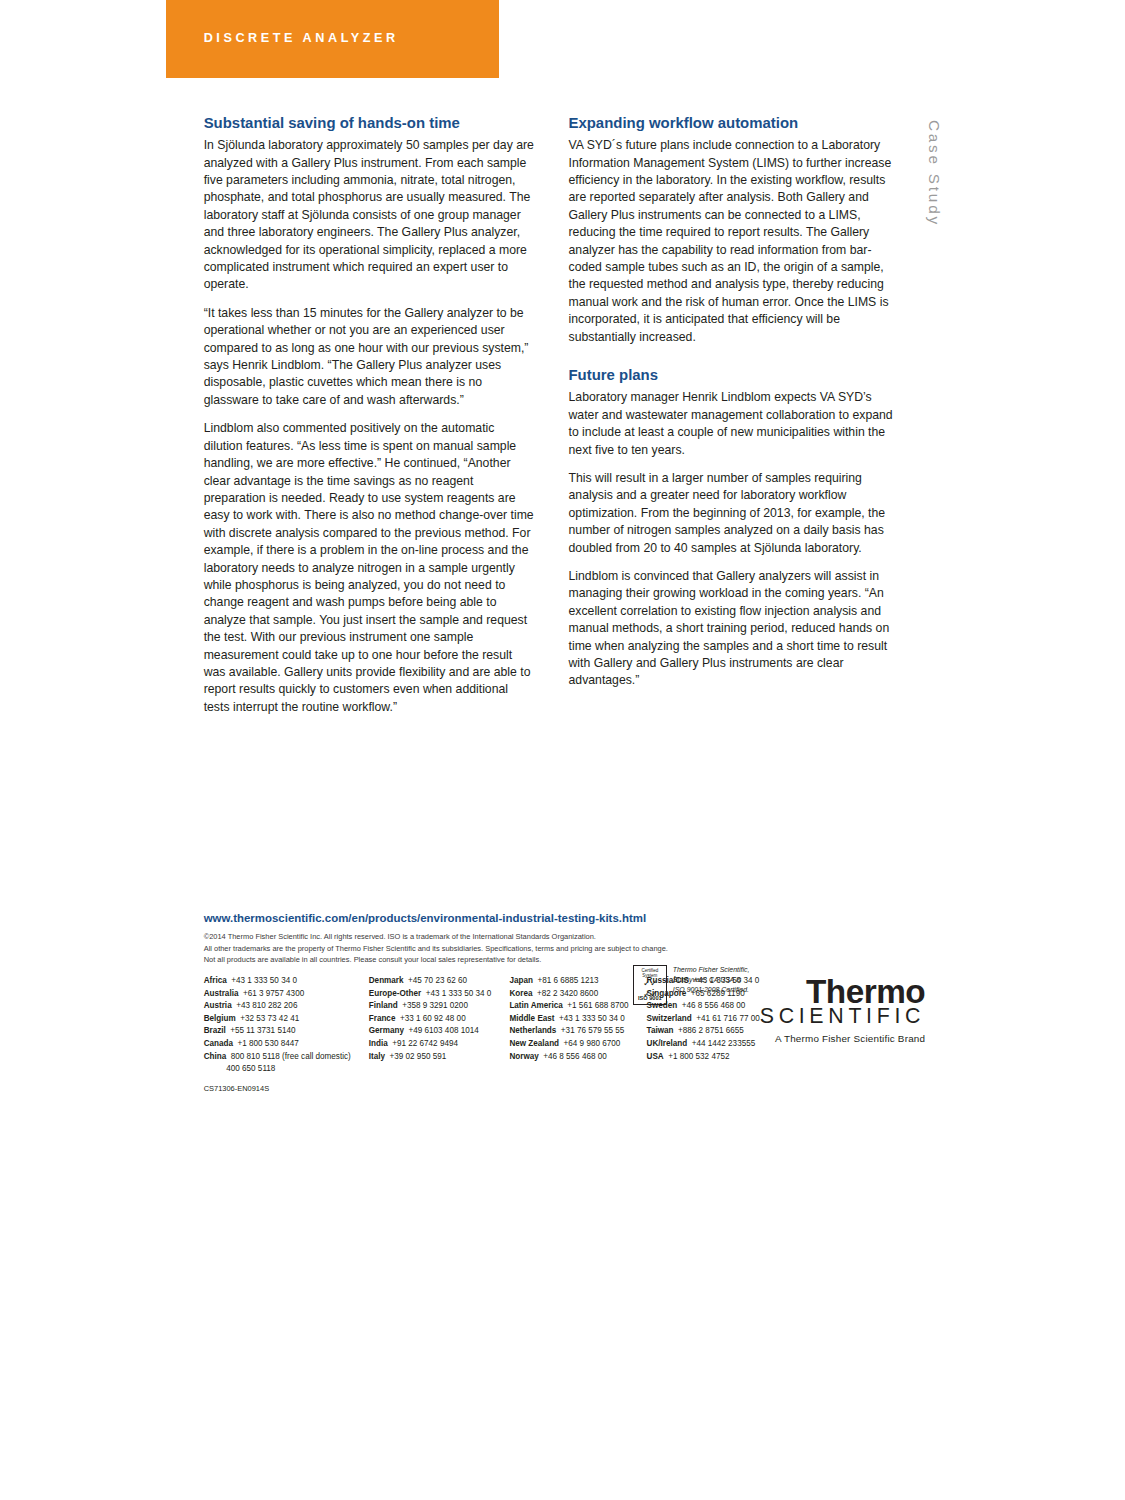Discrete Analyzer
Case Study
Substantial saving of hands-on time
In Sjölunda laboratory approximately 50 samples per day are analyzed with a Gallery Plus instrument. From each sample five parameters including ammonia, nitrate, total nitrogen, phosphate, and total phosphorus are usually measured. The laboratory staff at Sjölunda consists of one group manager and three laboratory engineers. The Gallery Plus analyzer, acknowledged for its operational simplicity, replaced a more complicated instrument which required an expert user to operate.
“It takes less than 15 minutes for the Gallery analyzer to be operational whether or not you are an experienced user compared to as long as one hour with our previous system,” says Henrik Lindblom. “The Gallery Plus analyzer uses disposable, plastic cuvettes which mean there is no glassware to take care of and wash afterwards.”
Lindblom also commented positively on the automatic dilution features. “As less time is spent on manual sample handling, we are more effective.” He continued, “Another clear advantage is the time savings as no reagent preparation is needed. Ready to use system reagents are easy to work with. There is also no method change-over time with discrete analysis compared to the previous method. For example, if there is a problem in the on-line process and the laboratory needs to analyze nitrogen in a sample urgently while phosphorus is being analyzed, you do not need to change reagent and wash pumps before being able to analyze that sample. You just insert the sample and request the test. With our previous instrument one sample measurement could take up to one hour before the result was available. Gallery units provide flexibility and are able to report results quickly to customers even when additional tests interrupt the routine workflow.”
Expanding workflow automation
VA SYD´s future plans include connection to a Laboratory Information Management System (LIMS) to further increase efficiency in the laboratory. In the existing workflow, results are reported separately after analysis. Both Gallery and Gallery Plus instruments can be connected to a LIMS, reducing the time required to report results. The Gallery analyzer has the capability to read information from bar-coded sample tubes such as an ID, the origin of a sample, the requested method and analysis type, thereby reducing manual work and the risk of human error. Once the LIMS is incorporated, it is anticipated that efficiency will be substantially increased.
Future plans
Laboratory manager Henrik Lindblom expects VA SYD’s water and wastewater management collaboration to expand to include at least a couple of new municipalities within the next five to ten years.
This will result in a larger number of samples requiring analysis and a greater need for laboratory workflow optimization. From the beginning of 2013, for example, the number of nitrogen samples analyzed on a daily basis has doubled from 20 to 40 samples at Sjölunda laboratory.
Lindblom is convinced that Gallery analyzers will assist in managing their growing workload in the coming years. “An excellent correlation to existing flow injection analysis and manual methods, a short training period, reduced hands on time when analyzing the samples and a short time to result with Gallery and Gallery Plus instruments are clear advantages.”
Certified System ✓✓
✓✓ ISO 9001
Thermo Fisher Scientific,
Sunnyvale, CA USA is
ISO 9001:2008 Certified.
www.thermoscientific.com/en/products/environmental-industrial-testing-kits.html
©2014 Thermo Fisher Scientific Inc. All rights reserved. ISO is a trademark of the International Standards Organization.
All other trademarks are the property of Thermo Fisher Scientific and its subsidiaries. Specifications, terms and pricing are subject to change.
Not all products are available in all countries. Please consult your local sales representative for details.
Africa +43 1 333 50 34 0
Australia +61 3 9757 4300
Austria +43 810 282 206
Belgium +32 53 73 42 41
Brazil +55 11 3731 5140
Canada +1 800 530 8447
China 800 810 5118 (free call domestic)
400 650 5118
Denmark +45 70 23 62 60
Europe-Other +43 1 333 50 34 0
Finland +358 9 3291 0200
France +33 1 60 92 48 00
Germany +49 6103 408 1014
India +91 22 6742 9494
Italy +39 02 950 591
Japan +81 6 6885 1213
Korea +82 2 3420 8600
Latin America +1 561 688 8700
Middle East +43 1 333 50 34 0
Netherlands +31 76 579 55 55
New Zealand +64 9 980 6700
Norway +46 8 556 468 00
Russia/CIS +43 1 333 50 34 0
Singapore +65 6289 1190
Sweden +46 8 556 468 00
Switzerland +41 61 716 77 00
Taiwan +886 2 8751 6655
UK/Ireland +44 1442 233555
USA +1 800 532 4752
Thermo
SCIENTIFIC
A Thermo Fisher Scientific Brand
CS71306-EN0914S